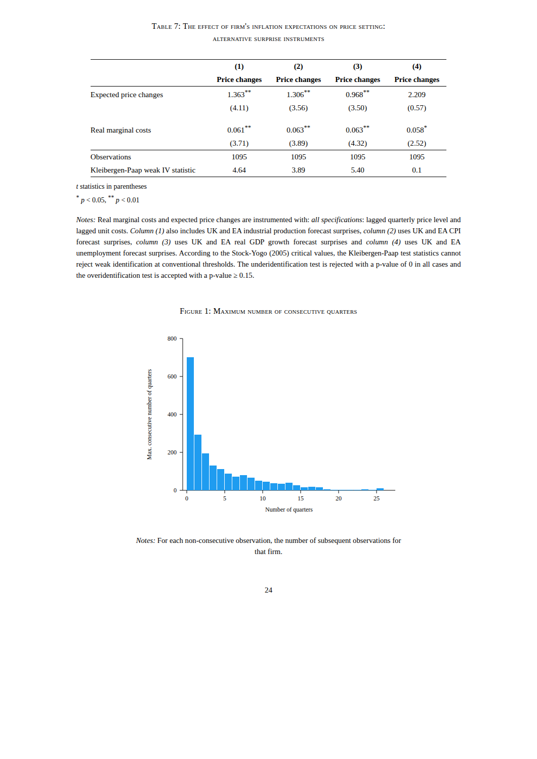Table 7: The effect of firm's inflation expectations on price setting:
alternative surprise instruments
| | (1) | (2) | (3) | (4) |
| --- | --- | --- | --- | --- |
| | Price changes | Price changes | Price changes | Price changes |
| Expected price changes | 1.363 ** | 1.306 ** | 0.968 ** | 2.209 |
| | (4.11) | (3.56) | (3.50) | (0.57) |
| Real marginal costs | 0.061 ** | 0.063 ** | 0.063 ** | 0.058 * |
| | (3.71) | (3.89) | (4.32) | (2.52) |
| Observations | 1095 | 1095 | 1095 | 1095 |
| Kleibergen-Paap weak IV statistic | 4.64 | 3.89 | 5.40 | 0.1 |
t statistics in parentheses
* p < 0.05, ** p < 0.01
Notes: Real marginal costs and expected price changes are instrumented with: all specifications: lagged quarterly price level and lagged unit costs. Column (1) also includes UK and EA industrial production forecast surprises, column (2) uses UK and EA CPI forecast surprises, column (3) uses UK and EA real GDP growth forecast surprises and column (4) uses UK and EA unemployment forecast surprises. According to the Stock-Yogo (2005) critical values, the Kleibergen-Paap test statistics cannot reject weak identification at conventional thresholds. The underidentification test is rejected with a p-value of 0 in all cases and the overidentification test is accepted with a p-value ≥ 0.15.
Figure 1: Maximum number of consecutive quarters
0 200 400 600 800 Max. consecutive number of quarters 0 5 10 15 20 25 Number of quarters
Notes: For each non-consecutive observation, the number of subsequent observations for
that firm.
24